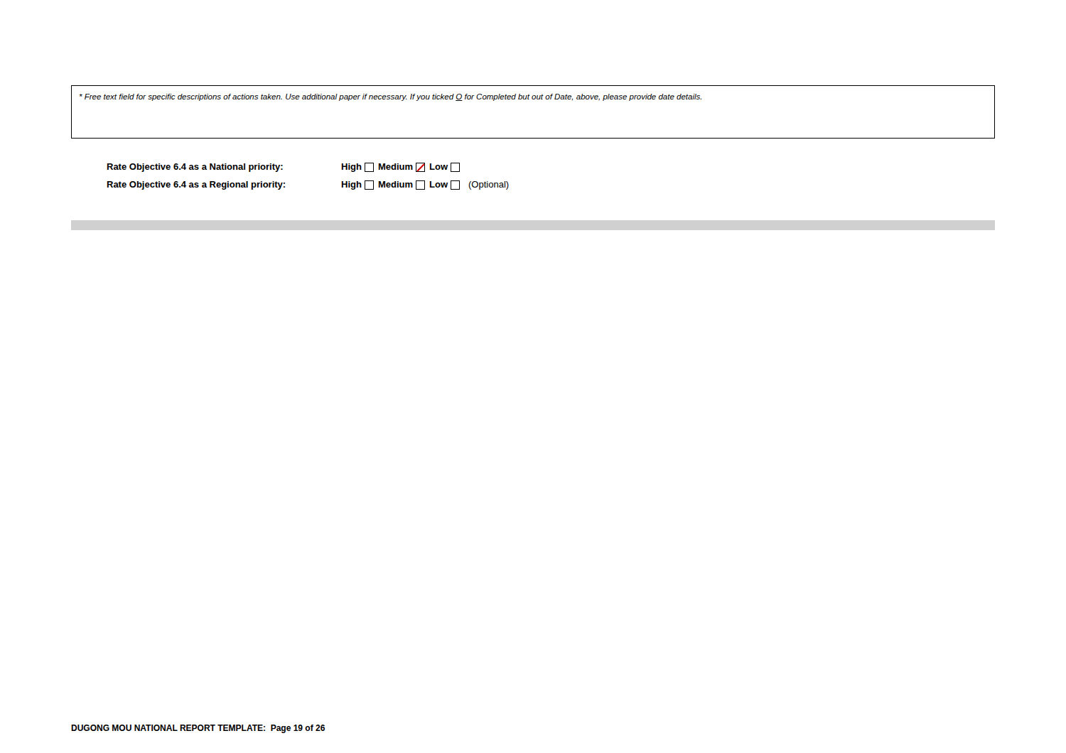* Free text field for specific descriptions of actions taken. Use additional paper if necessary. If you ticked O for Completed but out of Date, above, please provide date details.
Rate Objective 6.4 as a National priority: High Medium Low
Rate Objective 6.4 as a Regional priority: High Medium Low (Optional)
DUGONG MOU NATIONAL REPORT TEMPLATE: Page 19 of 26